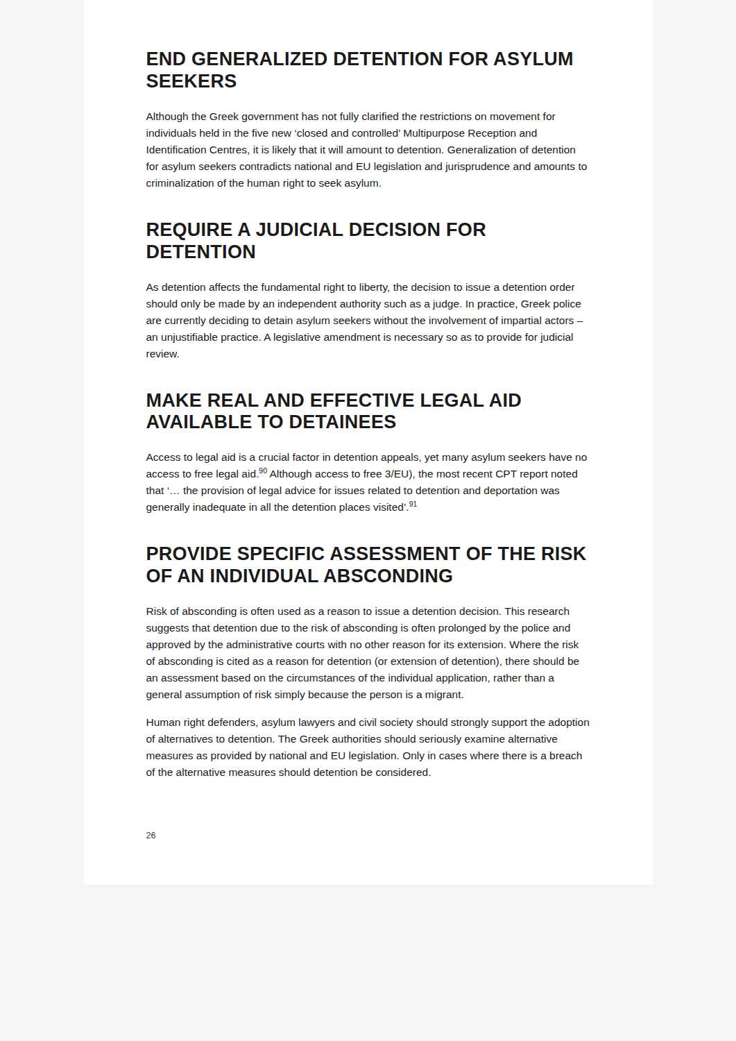End generalized detention for asylum seekers
Although the Greek government has not fully clarified the restrictions on movement for individuals held in the five new ‘closed and controlled’ Multipurpose Reception and Identification Centres, it is likely that it will amount to detention. Generalization of detention for asylum seekers contradicts national and EU legislation and jurisprudence and amounts to criminalization of the human right to seek asylum.
Require a judicial decision for detention
As detention affects the fundamental right to liberty, the decision to issue a detention order should only be made by an independent authority such as a judge. In practice, Greek police are currently deciding to detain asylum seekers without the involvement of impartial actors – an unjustifiable practice. A legislative amendment is necessary so as to provide for judicial review.
Make real and effective legal aid available to detainees
Access to legal aid is a crucial factor in detention appeals, yet many asylum seekers have no access to free legal aid.90 Although access to free 3/EU), the most recent CPT report noted that ‘… the provision of legal advice for issues related to detention and deportation was generally inadequate in all the detention places visited’.91
Provide specific assessment of the risk of an individual absconding
Risk of absconding is often used as a reason to issue a detention decision. This research suggests that detention due to the risk of absconding is often prolonged by the police and approved by the administrative courts with no other reason for its extension. Where the risk of absconding is cited as a reason for detention (or extension of detention), there should be an assessment based on the circumstances of the individual application, rather than a general assumption of risk simply because the person is a migrant.
Human right defenders, asylum lawyers and civil society should strongly support the adoption of alternatives to detention. The Greek authorities should seriously examine alternative measures as provided by national and EU legislation. Only in cases where there is a breach of the alternative measures should detention be considered.
26